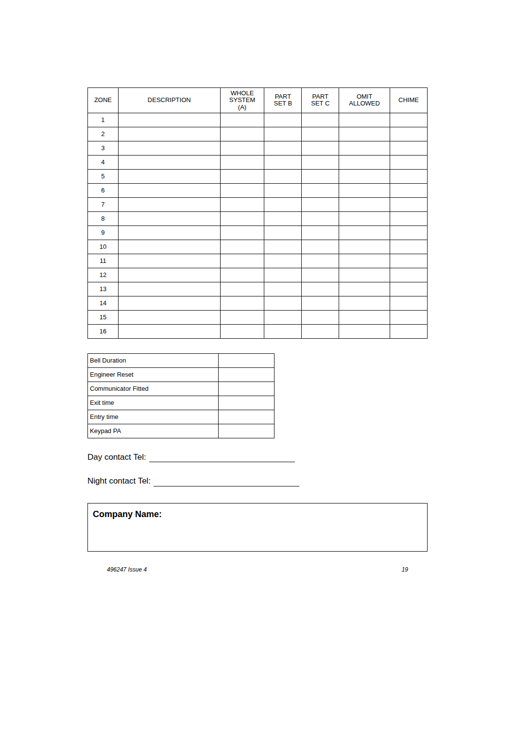| ZONE | DESCRIPTION | WHOLE SYSTEM (A) | PART SET B | PART SET C | OMIT ALLOWED | CHIME |
| --- | --- | --- | --- | --- | --- | --- |
| 1 | | | | | | |
| 2 | | | | | | |
| 3 | | | | | | |
| 4 | | | | | | |
| 5 | | | | | | |
| 6 | | | | | | |
| 7 | | | | | | |
| 8 | | | | | | |
| 9 | | | | | | |
| 10 | | | | | | |
| 11 | | | | | | |
| 12 | | | | | | |
| 13 | | | | | | |
| 14 | | | | | | |
| 15 | | | | | | |
| 16 | | | | | | |
| Bell Duration | |
| Engineer Reset | |
| Communicator Fitted | |
| Exit time | |
| Entry time | |
| Keypad PA | |
Day contact Tel:
Night contact Tel:
Company Name:
496247 Issue 4 19